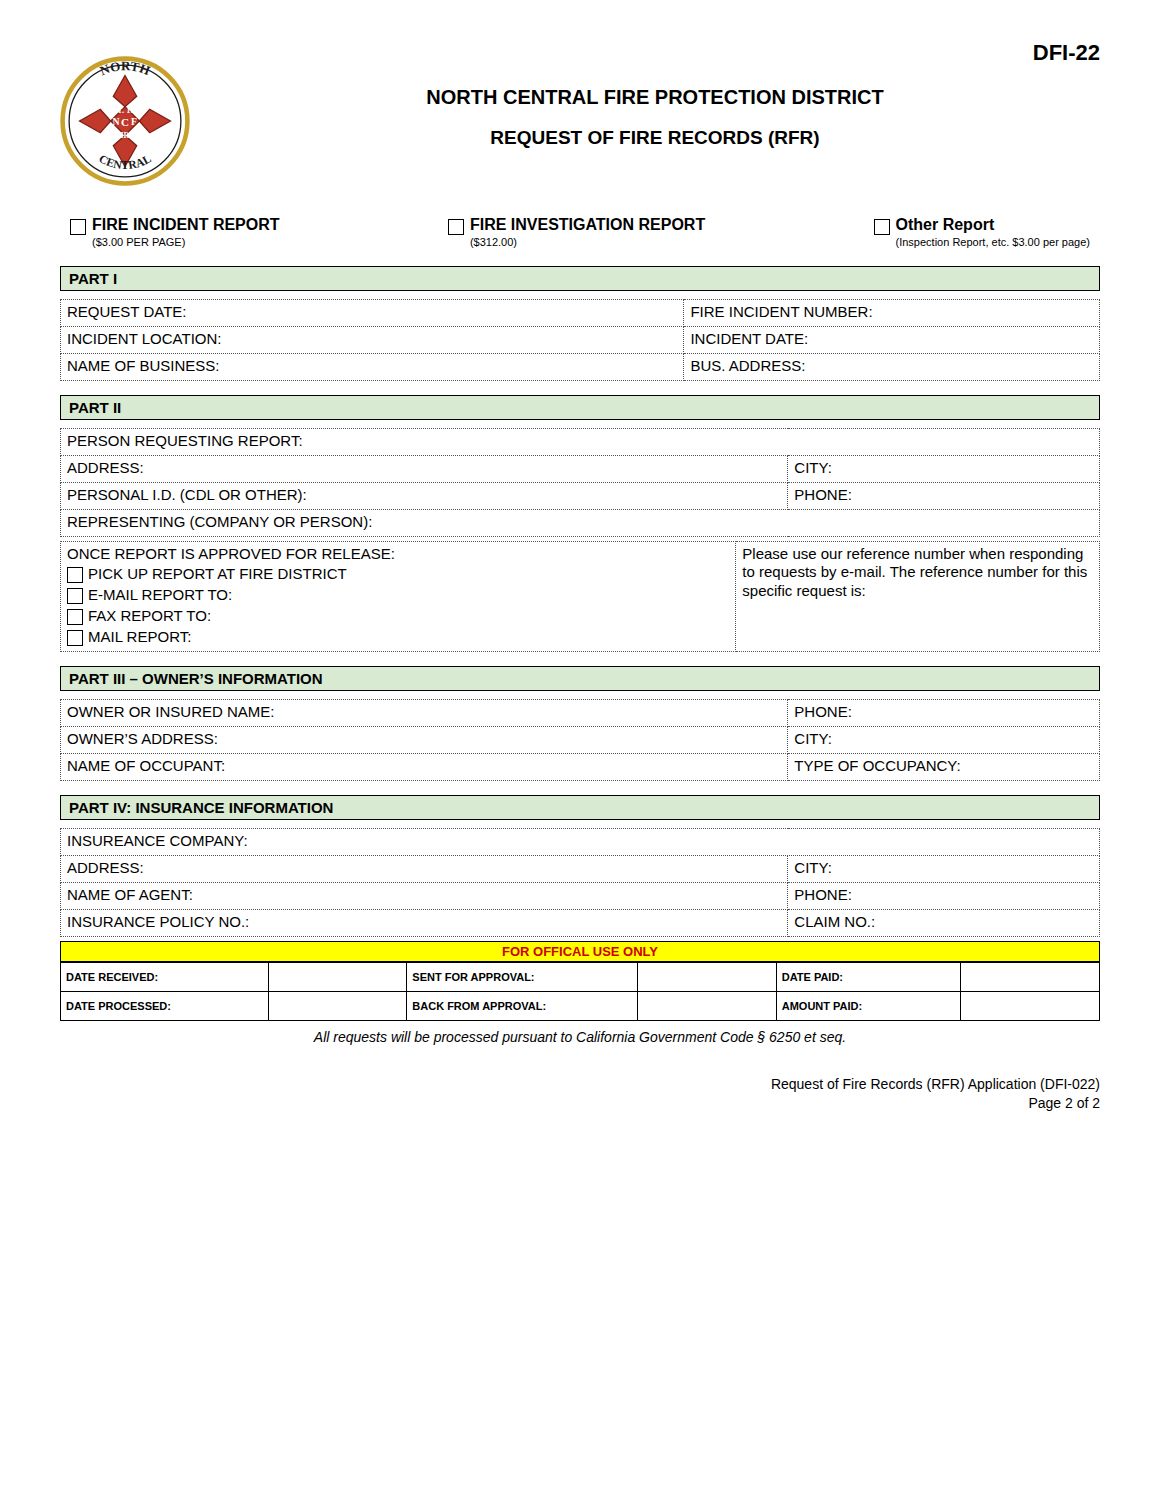DFI-22
NORTH CENTRAL EST. 1947 N C F FIRE
NORTH CENTRAL FIRE PROTECTION DISTRICT
REQUEST OF FIRE RECORDS (RFR)
FIRE INCIDENT REPORT ($3.00 PER PAGE)
FIRE INVESTIGATION REPORT ($312.00)
Other Report (Inspection Report, etc. $3.00 per page)
PART I
| REQUEST DATE: | FIRE INCIDENT NUMBER: |
| INCIDENT LOCATION: | INCIDENT DATE: |
| NAME OF BUSINESS: | BUS. ADDRESS: |
PART II
| PERSON REQUESTING REPORT: |
| ADDRESS: | CITY: |
| PERSONAL I.D. (CDL OR OTHER): | PHONE: |
| REPRESENTING (COMPANY OR PERSON): |
| ONCE REPORT IS APPROVED FOR RELEASE: PICK UP REPORT AT FIRE DISTRICT E-MAIL REPORT TO: FAX REPORT TO: MAIL REPORT: | Please use our reference number when responding to requests by e-mail. The reference number for this specific request is: |
PART III – OWNER’S INFORMATION
| OWNER OR INSURED NAME: | PHONE: |
| OWNER’S ADDRESS: | CITY: |
| NAME OF OCCUPANT: | TYPE OF OCCUPANCY: |
PART IV: INSURANCE INFORMATION
| INSUREANCE COMPANY: |
| ADDRESS: | CITY: |
| NAME OF AGENT: | PHONE: |
| INSURANCE POLICY NO.: | CLAIM NO.: |
FOR OFFICAL USE ONLY
| DATE RECEIVED: | | SENT FOR APPROVAL: | | DATE PAID: | |
| DATE PROCESSED: | | BACK FROM APPROVAL: | | AMOUNT PAID: | |
All requests will be processed pursuant to California Government Code § 6250 et seq.
Request of Fire Records (RFR) Application (DFI-022)
Page 2 of 2